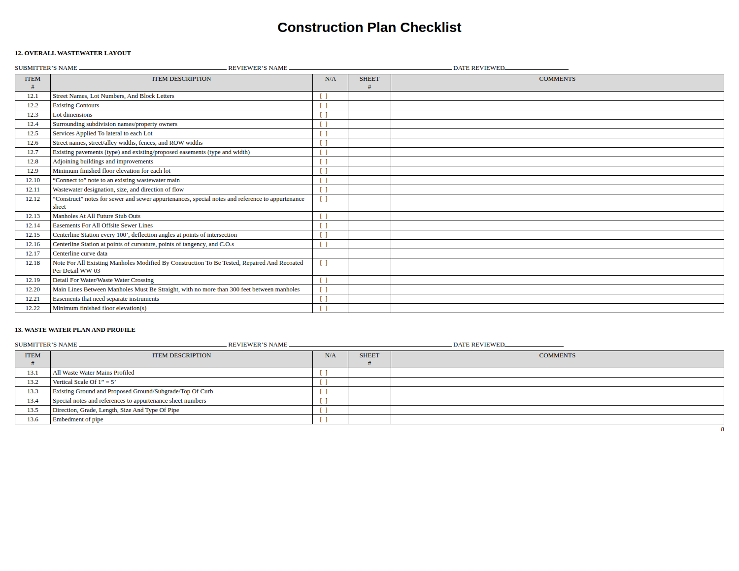Construction Plan Checklist
12. Overall Wastewater Layout
SUBMITTER’S NAME REVIEWER’S NAME DATE REVIEWED
| ITEM # | ITEM DESCRIPTION | N/A | SHEET # | COMMENTS |
| --- | --- | --- | --- | --- |
| 12.1 | Street Names, Lot Numbers, And Block Letters | [ ] | | |
| 12.2 | Existing Contours | [ ] | | |
| 12.3 | Lot dimensions | [ ] | | |
| 12.4 | Surrounding subdivision names/property owners | [ ] | | |
| 12.5 | Services Applied To lateral to each Lot | [ ] | | |
| 12.6 | Street names, street/alley widths, fences, and ROW widths | [ ] | | |
| 12.7 | Existing pavements (type) and existing/proposed easements (type and width) | [ ] | | |
| 12.8 | Adjoining buildings and improvements | [ ] | | |
| 12.9 | Minimum finished floor elevation for each lot | [ ] | | |
| 12.10 | “Connect to” note to an existing wastewater main | [ ] | | |
| 12.11 | Wastewater designation, size, and direction of flow | [ ] | | |
| 12.12 | “Construct” notes for sewer and sewer appurtenances, special notes and reference to appurtenance sheet | [ ] | | |
| 12.13 | Manholes At All Future Stub Outs | [ ] | | |
| 12.14 | Easements For All Offsite Sewer Lines | [ ] | | |
| 12.15 | Centerline Station every 100’, deflection angles at points of intersection | [ ] | | |
| 12.16 | Centerline Station at points of curvature, points of tangency, and C.O.s | [ ] | | |
| 12.17 | Centerline curve data | | | |
| 12.18 | Note For All Existing Manholes Modified By Construction To Be Tested, Repaired And Recoated Per Detail WW-03 | [ ] | | |
| 12.19 | Detail For Water/Waste Water Crossing | [ ] | | |
| 12.20 | Main Lines Between Manholes Must Be Straight, with no more than 300 feet between manholes | [ ] | | |
| 12.21 | Easements that need separate instruments | [ ] | | |
| 12.22 | Minimum finished floor elevation(s) | [ ] | | |
13. Waste Water Plan and Profile
SUBMITTER’S NAME REVIEWER’S NAME DATE REVIEWED
| ITEM # | ITEM DESCRIPTION | N/A | SHEET # | COMMENTS |
| --- | --- | --- | --- | --- |
| 13.1 | All Waste Water Mains Profiled | [ ] | | |
| 13.2 | Vertical Scale Of 1” = 5’ | [ ] | | |
| 13.3 | Existing Ground and Proposed Ground/Subgrade/Top Of Curb | [ ] | | |
| 13.4 | Special notes and references to appurtenance sheet numbers | [ ] | | |
| 13.5 | Direction, Grade, Length, Size And Type Of Pipe | [ ] | | |
| 13.6 | Embedment of pipe | [ ] | | |
8